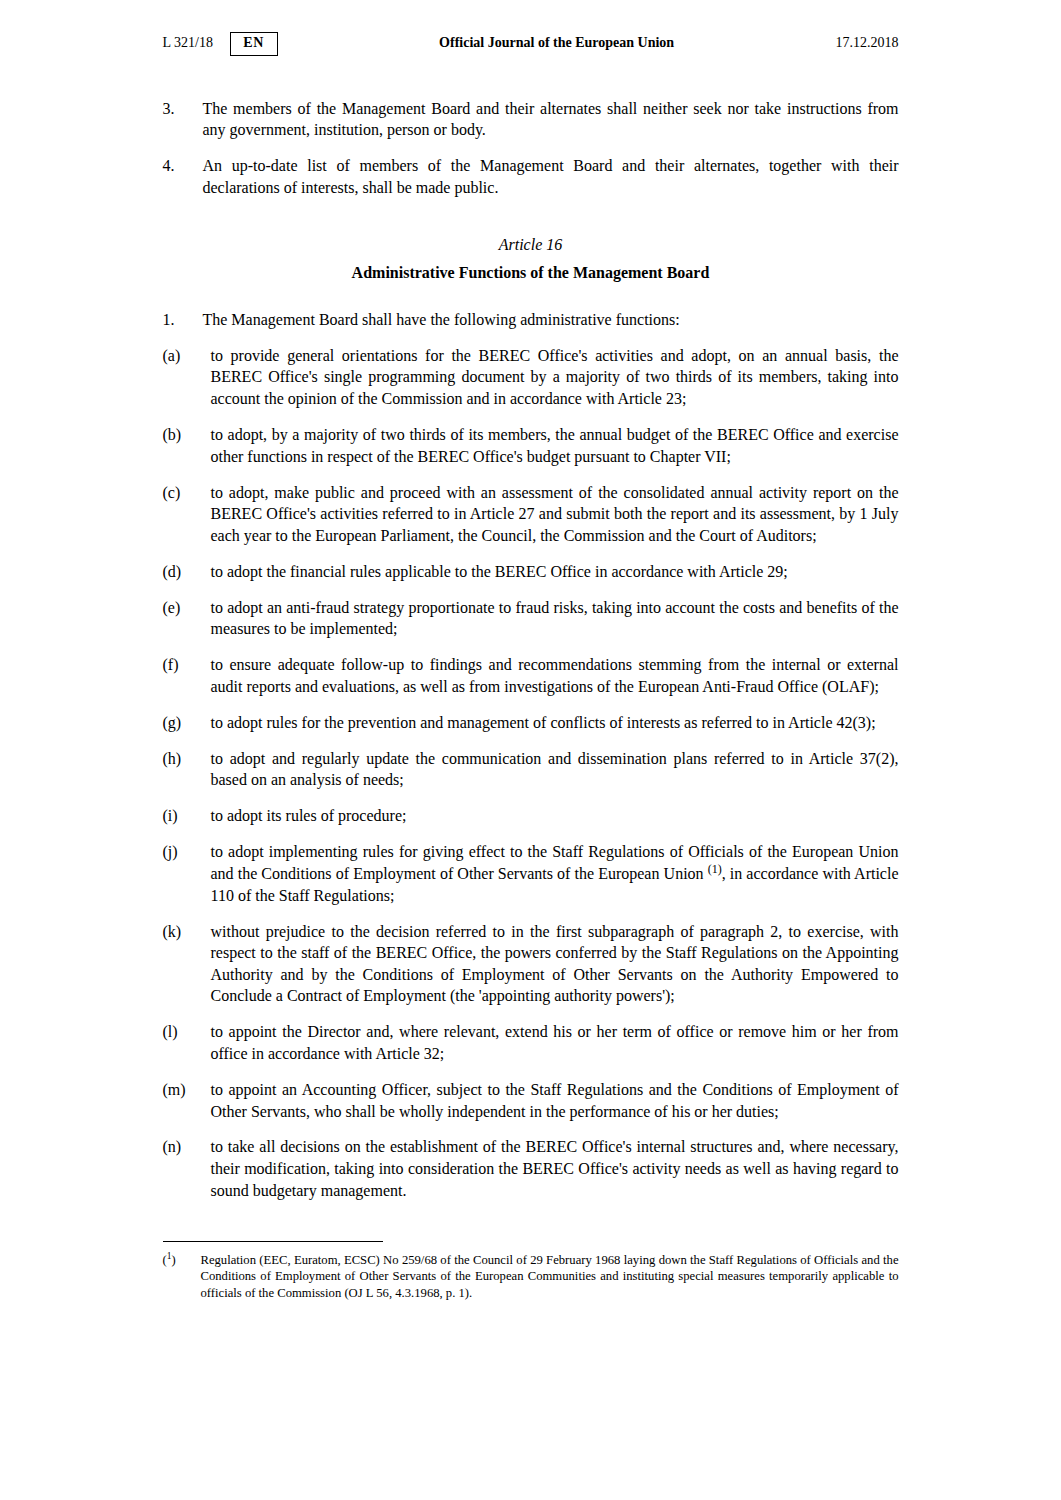L 321/18 EN
Official Journal of the European Union
17.12.2018
3.
The members of the Management Board and their alternates shall neither seek nor take instructions from any government, institution, person or body.
4.
An up-to-date list of members of the Management Board and their alternates, together with their declarations of interests, shall be made public.
Article 16
Administrative Functions of the Management Board
1.
The Management Board shall have the following administrative functions:
(a) to provide general orientations for the BEREC Office's activities and adopt, on an annual basis, the BEREC Office's single programming document by a majority of two thirds of its members, taking into account the opinion of the Commission and in accordance with Article 23;
(b) to adopt, by a majority of two thirds of its members, the annual budget of the BEREC Office and exercise other functions in respect of the BEREC Office's budget pursuant to Chapter VII;
(c) to adopt, make public and proceed with an assessment of the consolidated annual activity report on the BEREC Office's activities referred to in Article 27 and submit both the report and its assessment, by 1 July each year to the European Parliament, the Council, the Commission and the Court of Auditors;
(d) to adopt the financial rules applicable to the BEREC Office in accordance with Article 29;
(e) to adopt an anti-fraud strategy proportionate to fraud risks, taking into account the costs and benefits of the measures to be implemented;
(f) to ensure adequate follow-up to findings and recommendations stemming from the internal or external audit reports and evaluations, as well as from investigations of the European Anti-Fraud Office (OLAF);
(g) to adopt rules for the prevention and management of conflicts of interests as referred to in Article 42(3);
(h) to adopt and regularly update the communication and dissemination plans referred to in Article 37(2), based on an analysis of needs;
(i) to adopt its rules of procedure;
(j) to adopt implementing rules for giving effect to the Staff Regulations of Officials of the European Union and the Conditions of Employment of Other Servants of the European Union (1), in accordance with Article 110 of the Staff Regulations;
(k) without prejudice to the decision referred to in the first subparagraph of paragraph 2, to exercise, with respect to the staff of the BEREC Office, the powers conferred by the Staff Regulations on the Appointing Authority and by the Conditions of Employment of Other Servants on the Authority Empowered to Conclude a Contract of Employment (the 'appointing authority powers');
(l) to appoint the Director and, where relevant, extend his or her term of office or remove him or her from office in accordance with Article 32;
(m) to appoint an Accounting Officer, subject to the Staff Regulations and the Conditions of Employment of Other Servants, who shall be wholly independent in the performance of his or her duties;
(n) to take all decisions on the establishment of the BEREC Office's internal structures and, where necessary, their modification, taking into consideration the BEREC Office's activity needs as well as having regard to sound budgetary management.
(1) Regulation (EEC, Euratom, ECSC) No 259/68 of the Council of 29 February 1968 laying down the Staff Regulations of Officials and the Conditions of Employment of Other Servants of the European Communities and instituting special measures temporarily applicable to officials of the Commission (OJ L 56, 4.3.1968, p. 1).